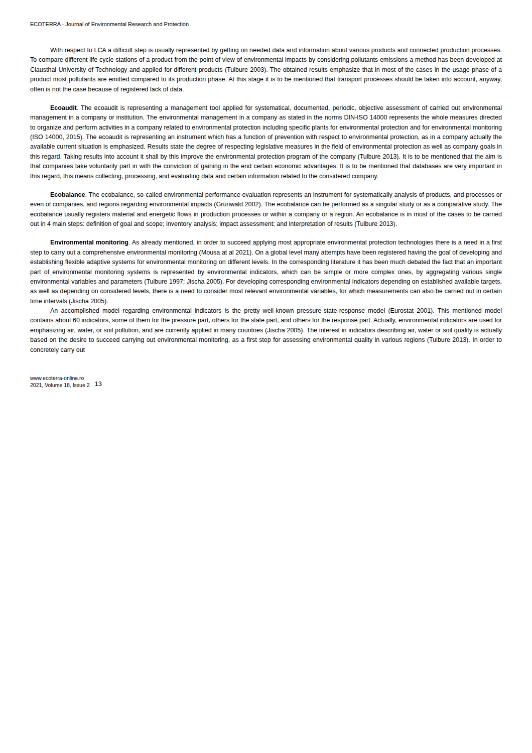ECOTERRA - Journal of Environmental Research and Protection
With respect to LCA a difficult step is usually represented by getting on needed data and information about various products and connected production processes. To compare different life cycle stations of a product from the point of view of environmental impacts by considering pollutants emissions a method has been developed at Clausthal University of Technology and applied for different products (Tulbure 2003). The obtained results emphasize that in most of the cases in the usage phase of a product most pollutants are emitted compared to its production phase. At this stage it is to be mentioned that transport processes should be taken into account, anyway, often is not the case because of registered lack of data.
Ecoaudit. The ecoaudit is representing a management tool applied for systematical, documented, periodic, objective assessment of carried out environmental management in a company or institution. The environmental management in a company as stated in the norms DIN-ISO 14000 represents the whole measures directed to organize and perform activities in a company related to environmental protection including specific plants for environmental protection and for environmental monitoring (ISO 14000, 2015). The ecoaudit is representing an instrument which has a function of prevention with respect to environmental protection, as in a company actually the available current situation is emphasized. Results state the degree of respecting legislative measures in the field of environmental protection as well as company goals in this regard. Taking results into account it shall by this improve the environmental protection program of the company (Tulbure 2013). It is to be mentioned that the aim is that companies take voluntarily part in with the conviction of gaining in the end certain economic advantages. It is to be mentioned that databases are very important in this regard, this means collecting, processing, and evaluating data and certain information related to the considered company.
Ecobalance. The ecobalance, so-called environmental performance evaluation represents an instrument for systematically analysis of products, and processes or even of companies, and regions regarding environmental impacts (Grunwald 2002). The ecobalance can be performed as a singular study or as a comparative study. The ecobalance usually registers material and energetic flows in production processes or within a company or a region. An ecobalance is in most of the cases to be carried out in 4 main steps: definition of goal and scope; inventory analysis; impact assessment; and interpretation of results (Tulbure 2013).
Environmental monitoring. As already mentioned, in order to succeed applying most appropriate environmental protection technologies there is a need in a first step to carry out a comprehensive environmental monitoring (Mousa at al 2021). On a global level many attempts have been registered having the goal of developing and establishing flexible adaptive systems for environmental monitoring on different levels. In the corresponding literature it has been much debated the fact that an important part of environmental monitoring systems is represented by environmental indicators, which can be simple or more complex ones, by aggregating various single environmental variables and parameters (Tulbure 1997; Jischa 2005). For developing corresponding environmental indicators depending on established available targets, as well as depending on considered levels, there is a need to consider most relevant environmental variables, for which measurements can also be carried out in certain time intervals (Jischa 2005).
An accomplished model regarding environmental indicators is the pretty well-known pressure-state-response model (Eurostat 2001). This mentioned model contains about 60 indicators, some of them for the pressure part, others for the state part, and others for the response part. Actually, environmental indicators are used for emphasizing air, water, or soil pollution, and are currently applied in many countries (Jischa 2005). The interest in indicators describing air, water or soil quality is actually based on the desire to succeed carrying out environmental monitoring, as a first step for assessing environmental quality in various regions (Tulbure 2013). In order to concretely carry out
www.ecoterra-online.ro
2021, Volume 18, Issue 2
13